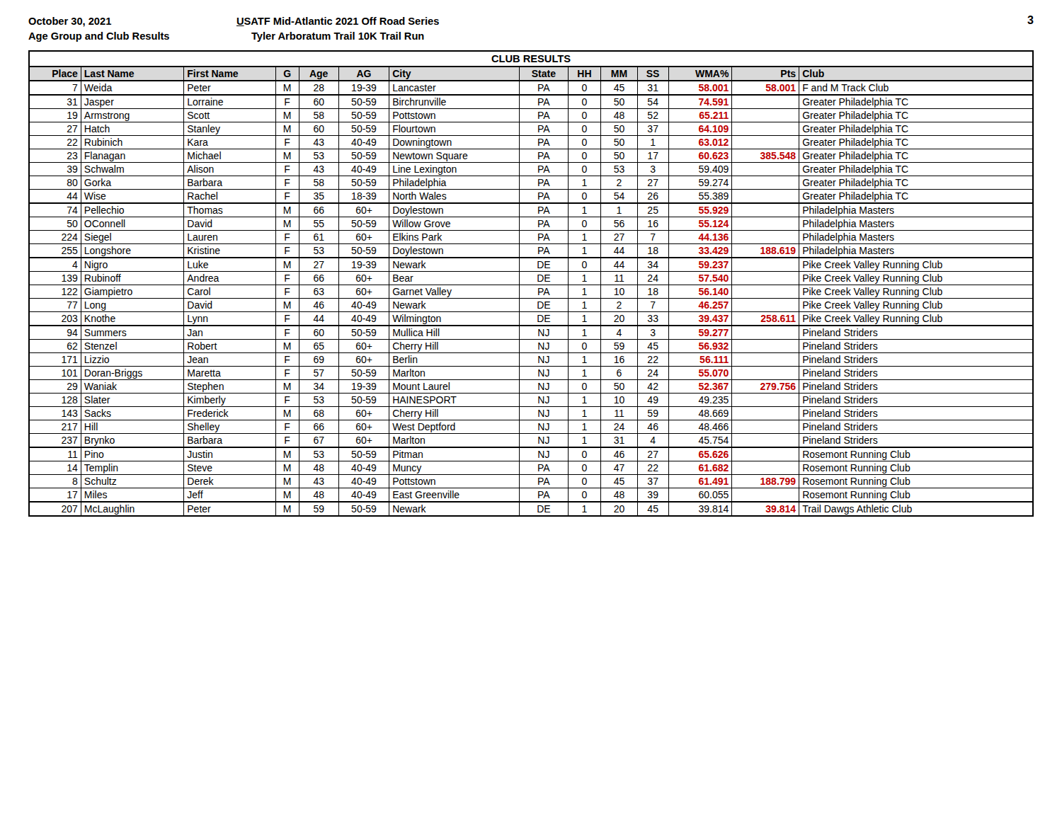October 30, 2021
Age Group and Club Results
USATF Mid-Atlantic 2021 Off Road Series
Tyler Arboratum Trail 10K Trail Run
3
CLUB RESULTS
| Place | Last Name | First Name | G | Age | AG | City | State | HH | MM | SS | WMA% | Pts | Club |
| --- | --- | --- | --- | --- | --- | --- | --- | --- | --- | --- | --- | --- | --- |
| 7 | Weida | Peter | M | 28 | 19-39 | Lancaster | PA | 0 | 45 | 31 | 58.001 | 58.001 | F and M Track Club |
| 31 | Jasper | Lorraine | F | 60 | 50-59 | Birchrunville | PA | 0 | 50 | 54 | 74.591 | | Greater Philadelphia TC |
| 19 | Armstrong | Scott | M | 58 | 50-59 | Pottstown | PA | 0 | 48 | 52 | 65.211 | | Greater Philadelphia TC |
| 27 | Hatch | Stanley | M | 60 | 50-59 | Flourtown | PA | 0 | 50 | 37 | 64.109 | | Greater Philadelphia TC |
| 22 | Rubinich | Kara | F | 43 | 40-49 | Downingtown | PA | 0 | 50 | 1 | 63.012 | | Greater Philadelphia TC |
| 23 | Flanagan | Michael | M | 53 | 50-59 | Newtown Square | PA | 0 | 50 | 17 | 60.623 | 385.548 | Greater Philadelphia TC |
| 39 | Schwalm | Alison | F | 43 | 40-49 | Line Lexington | PA | 0 | 53 | 3 | 59.409 | | Greater Philadelphia TC |
| 80 | Gorka | Barbara | F | 58 | 50-59 | Philadelphia | PA | 1 | 2 | 27 | 59.274 | | Greater Philadelphia TC |
| 44 | Wise | Rachel | F | 35 | 18-39 | North Wales | PA | 0 | 54 | 26 | 55.389 | | Greater Philadelphia TC |
| 74 | Pellechio | Thomas | M | 66 | 60+ | Doylestown | PA | 1 | 1 | 25 | 55.929 | | Philadelphia Masters |
| 50 | OConnell | David | M | 55 | 50-59 | Willow Grove | PA | 0 | 56 | 16 | 55.124 | | Philadelphia Masters |
| 224 | Siegel | Lauren | F | 61 | 60+ | Elkins Park | PA | 1 | 27 | 7 | 44.136 | | Philadelphia Masters |
| 255 | Longshore | Kristine | F | 53 | 50-59 | Doylestown | PA | 1 | 44 | 18 | 33.429 | 188.619 | Philadelphia Masters |
| 4 | Nigro | Luke | M | 27 | 19-39 | Newark | DE | 0 | 44 | 34 | 59.237 | | Pike Creek Valley Running Club |
| 139 | Rubinoff | Andrea | F | 66 | 60+ | Bear | DE | 1 | 11 | 24 | 57.540 | | Pike Creek Valley Running Club |
| 122 | Giampietro | Carol | F | 63 | 60+ | Garnet Valley | PA | 1 | 10 | 18 | 56.140 | | Pike Creek Valley Running Club |
| 77 | Long | David | M | 46 | 40-49 | Newark | DE | 1 | 2 | 7 | 46.257 | | Pike Creek Valley Running Club |
| 203 | Knothe | Lynn | F | 44 | 40-49 | Wilmington | DE | 1 | 20 | 33 | 39.437 | 258.611 | Pike Creek Valley Running Club |
| 94 | Summers | Jan | F | 60 | 50-59 | Mullica Hill | NJ | 1 | 4 | 3 | 59.277 | | Pineland Striders |
| 62 | Stenzel | Robert | M | 65 | 60+ | Cherry Hill | NJ | 0 | 59 | 45 | 56.932 | | Pineland Striders |
| 171 | Lizzio | Jean | F | 69 | 60+ | Berlin | NJ | 1 | 16 | 22 | 56.111 | | Pineland Striders |
| 101 | Doran-Briggs | Maretta | F | 57 | 50-59 | Marlton | NJ | 1 | 6 | 24 | 55.070 | | Pineland Striders |
| 29 | Waniak | Stephen | M | 34 | 19-39 | Mount Laurel | NJ | 0 | 50 | 42 | 52.367 | 279.756 | Pineland Striders |
| 128 | Slater | Kimberly | F | 53 | 50-59 | HAINESPORT | NJ | 1 | 10 | 49 | 49.235 | | Pineland Striders |
| 143 | Sacks | Frederick | M | 68 | 60+ | Cherry Hill | NJ | 1 | 11 | 59 | 48.669 | | Pineland Striders |
| 217 | Hill | Shelley | F | 66 | 60+ | West Deptford | NJ | 1 | 24 | 46 | 48.466 | | Pineland Striders |
| 237 | Brynko | Barbara | F | 67 | 60+ | Marlton | NJ | 1 | 31 | 4 | 45.754 | | Pineland Striders |
| 11 | Pino | Justin | M | 53 | 50-59 | Pitman | NJ | 0 | 46 | 27 | 65.626 | | Rosemont Running Club |
| 14 | Templin | Steve | M | 48 | 40-49 | Muncy | PA | 0 | 47 | 22 | 61.682 | | Rosemont Running Club |
| 8 | Schultz | Derek | M | 43 | 40-49 | Pottstown | PA | 0 | 45 | 37 | 61.491 | 188.799 | Rosemont Running Club |
| 17 | Miles | Jeff | M | 48 | 40-49 | East Greenville | PA | 0 | 48 | 39 | 60.055 | | Rosemont Running Club |
| 207 | McLaughlin | Peter | M | 59 | 50-59 | Newark | DE | 1 | 20 | 45 | 39.814 | 39.814 | Trail Dawgs Athletic Club |